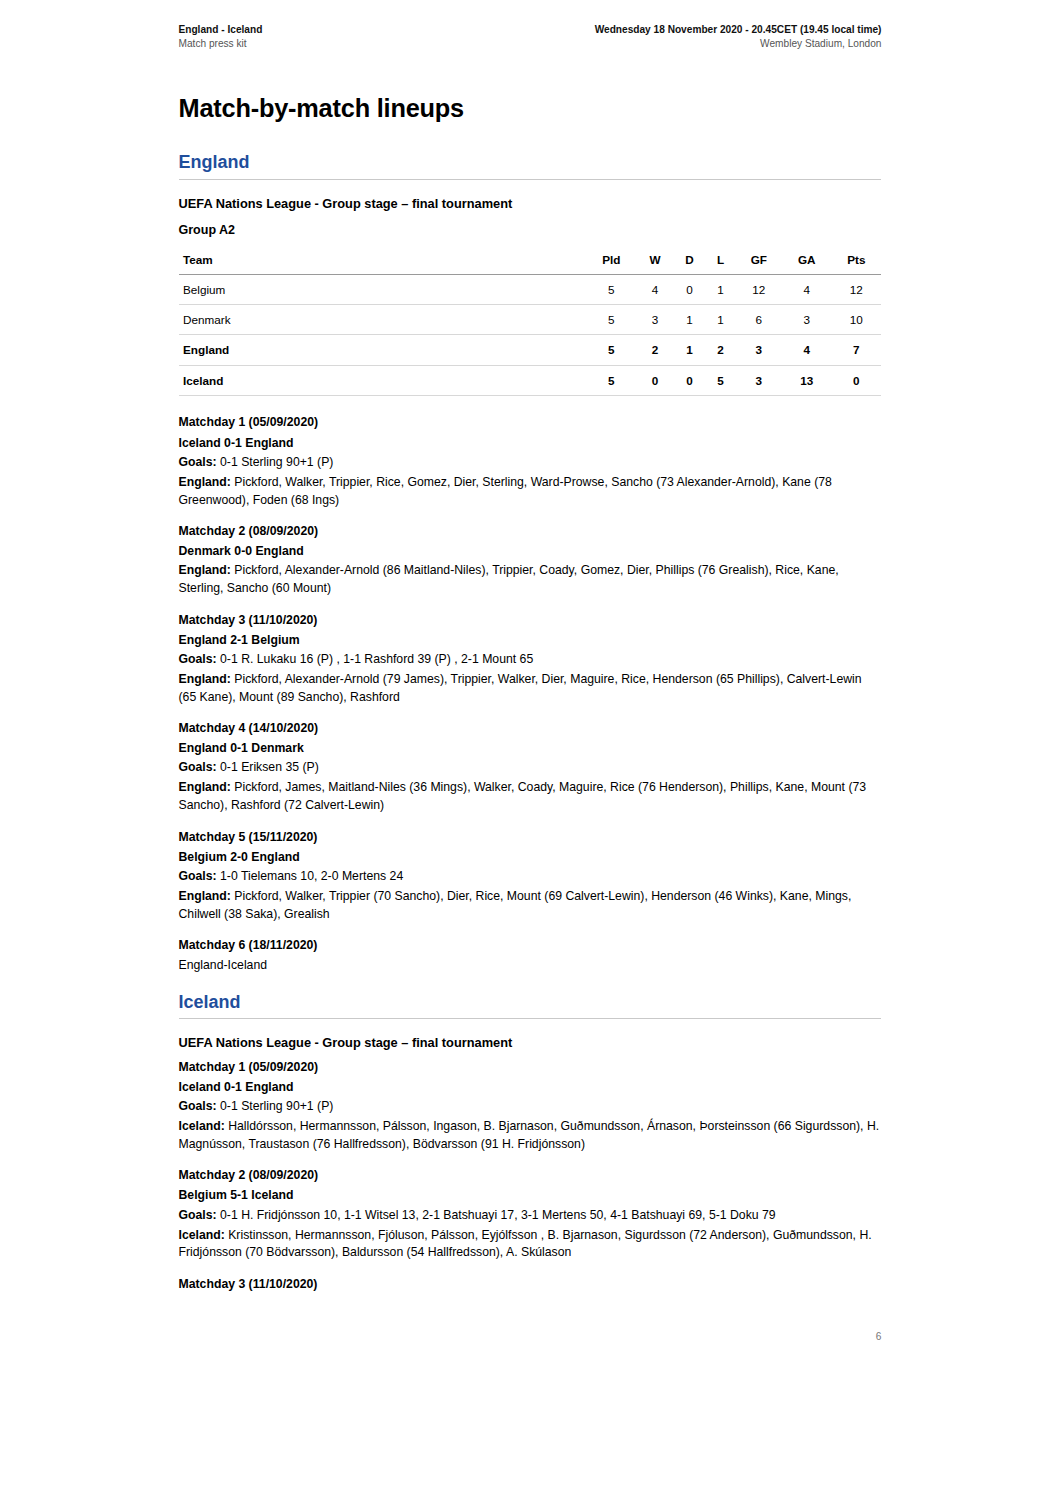England - Iceland
Match press kit
Wednesday 18 November 2020 - 20.45CET (19.45 local time)
Wembley Stadium, London
Match-by-match lineups
England
UEFA Nations League - Group stage – final tournament
Group A2
| Team | Pld | W | D | L | GF | GA | Pts |
| --- | --- | --- | --- | --- | --- | --- | --- |
| Belgium | 5 | 4 | 0 | 1 | 12 | 4 | 12 |
| Denmark | 5 | 3 | 1 | 1 | 6 | 3 | 10 |
| England | 5 | 2 | 1 | 2 | 3 | 4 | 7 |
| Iceland | 5 | 0 | 0 | 5 | 3 | 13 | 0 |
Matchday 1 (05/09/2020)
Iceland 0-1 England
Goals: 0-1 Sterling 90+1 (P)
England: Pickford, Walker, Trippier, Rice, Gomez, Dier, Sterling, Ward-Prowse, Sancho (73 Alexander-Arnold), Kane (78 Greenwood), Foden (68 Ings)
Matchday 2 (08/09/2020)
Denmark 0-0 England
England: Pickford, Alexander-Arnold (86 Maitland-Niles), Trippier, Coady, Gomez, Dier, Phillips (76 Grealish), Rice, Kane, Sterling, Sancho (60 Mount)
Matchday 3 (11/10/2020)
England 2-1 Belgium
Goals: 0-1 R. Lukaku 16 (P) , 1-1 Rashford 39 (P) , 2-1 Mount 65
England: Pickford, Alexander-Arnold (79 James), Trippier, Walker, Dier, Maguire, Rice, Henderson (65 Phillips), Calvert-Lewin (65 Kane), Mount (89 Sancho), Rashford
Matchday 4 (14/10/2020)
England 0-1 Denmark
Goals: 0-1 Eriksen 35 (P)
England: Pickford, James, Maitland-Niles (36 Mings), Walker, Coady, Maguire, Rice (76 Henderson), Phillips, Kane, Mount (73 Sancho), Rashford (72 Calvert-Lewin)
Matchday 5 (15/11/2020)
Belgium 2-0 England
Goals: 1-0 Tielemans 10, 2-0 Mertens 24
England: Pickford, Walker, Trippier (70 Sancho), Dier, Rice, Mount (69 Calvert-Lewin), Henderson (46 Winks), Kane, Mings, Chilwell (38 Saka), Grealish
Matchday 6 (18/11/2020)
England-Iceland
Iceland
UEFA Nations League - Group stage – final tournament
Matchday 1 (05/09/2020)
Iceland 0-1 England
Goals: 0-1 Sterling 90+1 (P)
Iceland: Halldórsson, Hermannsson, Pálsson, Ingason, B. Bjarnason, Guðmundsson, Árnason, Þorsteinsson (66 Sigurdsson), H. Magnússon, Traustason (76 Hallfredsson), Bödvarsson (91 H. Fridjónsson)
Matchday 2 (08/09/2020)
Belgium 5-1 Iceland
Goals: 0-1 H. Fridjónsson 10, 1-1 Witsel 13, 2-1 Batshuayi 17, 3-1 Mertens 50, 4-1 Batshuayi 69, 5-1 Doku 79
Iceland: Kristinsson, Hermannsson, Fjóluson, Pálsson, Eyjólfsson , B. Bjarnason, Sigurdsson (72 Anderson), Guðmundsson, H. Fridjónsson (70 Bödvarsson), Baldursson (54 Hallfredsson), A. Skúlason
Matchday 3 (11/10/2020)
6